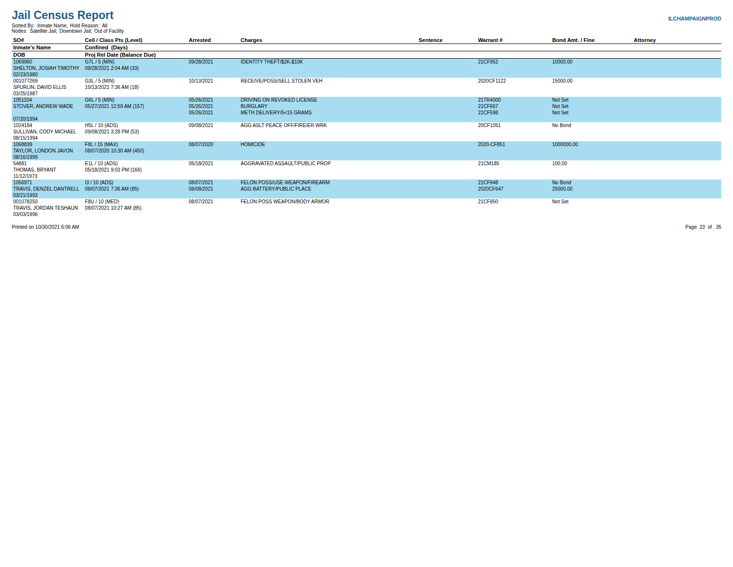ILCHAMPAIGNPROD
Jail Census Report
Sorted By: Inmate Name, Hold Reason: All
Nodes: Satellite Jail; Downtown Jail; Out of Facility
| SO# | Cell / Class Pts (Level) | Arrested | Charges | Sentence | Warrant # | Bond Amt. / Fine | Attorney |
| --- | --- | --- | --- | --- | --- | --- | --- |
| Inmate's Name | Confined (Days) | | | | | | |
| DOB | Proj Rel Date (Balance Due) | | | | | | |
| 1069960 | G7L / 5 (MIN) | 09/28/2021 | IDENTITY THEFT/$2K-$10K | | 21CF952 | 10000.00 | |
| SHELTON, JOSIAH TIMOTHY | 09/28/2021 2:04 AM (33) | | | | | | |
| 02/23/1980 | | | | | | | |
| 001077269 | G3L / 5 (MIN) | 10/13/2021 | RECEIVE/POSS/SELL STOLEN VEH | | 2020CF1122 | 15000.00 | |
| SPURLIN, DAVID ELLIS | 10/13/2021 7:36 AM (18) | | | | | | |
| 03/25/1987 | | | | | | | |
| 1051104 | G6L / 5 (MIN) | 05/26/2021 | DRIVING ON REVOKED LICENSE | | 21TR4000 | Not Set | |
| STOVER, ANDREW WADE | 05/27/2021 12:59 AM (157) | 05/26/2021 | BURGLARY | | 21CF667 | Not Set | |
| | | 05/26/2021 | METH DELIVERY/5<15 GRAMS | | 21CF598 | Not Set | |
| 07/20/1994 | | | | | | | |
| 1024184 | H5L / 10 (ADS) | 09/08/2021 | AGG ASLT PEACE OFF/FIRE/ER WRK | | 20CF1051 | No Bond | |
| SULLIVAN, CODY MICHAEL | 09/08/2021 3:28 PM (53) | | | | | | |
| 08/15/1994 | | | | | | | |
| 1068839 | F8L / 15 (MAX) | 08/07/2020 | HOMICIDE | | 2020-CF851 | 1000000.00 | |
| TAYLOR, LONDON JAVON | 08/07/2020 10:30 AM (450) | | | | | | |
| 08/16/1999 | | | | | | | |
| 54881 | E1L / 10 (ADS) | 05/18/2021 | AGGRAVATED ASSAULT/PUBLIC PROP | | 21CM185 | 100.00 | |
| THOMAS, BRYANT | 05/18/2021 9:03 PM (166) | | | | | | |
| 11/12/1973 | | | | | | | |
| 1056971 | I3 / 10 (ADS) | 08/07/2021 | FELON POSS/USE WEAPON/FIREARM | | 21CF948 | No Bond | |
| TRAVIS, DENZEL DANTRELL | 08/07/2021 7:36 AM (85) | 08/08/2021 | AGG BATTERY/PUBLIC PLACE | | 2020CF647 | 25000.00 | |
| 03/21/1993 | | | | | | | |
| 001078250 | F8U / 10 (MED) | 08/07/2021 | FELON POSS WEAPON/BODY ARMOR | | 21CF950 | Not Set | |
| TRAVIS, JORDAN TESHAUN | 08/07/2021 10:27 AM (85) | | | | | | |
| 03/03/1996 | | | | | | | |
Printed on 10/30/2021 6:06 AM Page 23 of 35